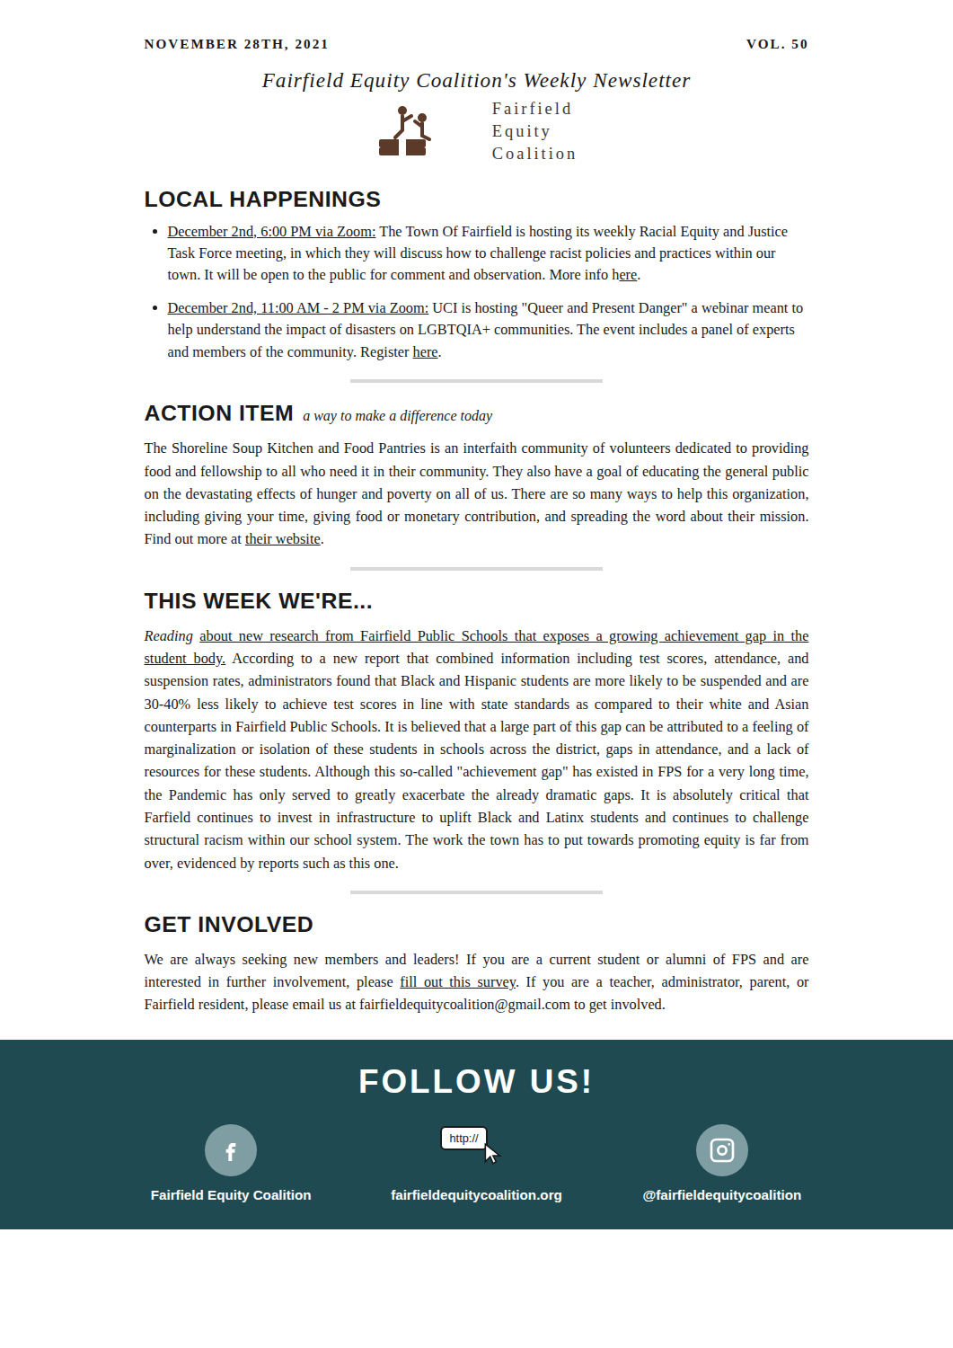NOVEMBER 28TH, 2021 VOL. 50
Fairfield Equity Coalition's Weekly Newsletter
Fairfield
Equity
Coalition
LOCAL HAPPENINGS
December 2nd, 6:00 PM via Zoom: The Town Of Fairfield is hosting its weekly Racial Equity and Justice Task Force meeting, in which they will discuss how to challenge racist policies and practices within our town. It will be open to the public for comment and observation. More info here.
December 2nd, 11:00 AM - 2 PM via Zoom: UCI is hosting "Queer and Present Danger" a webinar meant to help understand the impact of disasters on LGBTQIA+ communities. The event includes a panel of experts and members of the community. Register here.
ACTION ITEM
a way to make a difference today
The Shoreline Soup Kitchen and Food Pantries is an interfaith community of volunteers dedicated to providing food and fellowship to all who need it in their community. They also have a goal of educating the general public on the devastating effects of hunger and poverty on all of us. There are so many ways to help this organization, including giving your time, giving food or monetary contribution, and spreading the word about their mission. Find out more at their website.
THIS WEEK WE'RE...
Reading about new research from Fairfield Public Schools that exposes a growing achievement gap in the student body. According to a new report that combined information including test scores, attendance, and suspension rates, administrators found that Black and Hispanic students are more likely to be suspended and are 30-40% less likely to achieve test scores in line with state standards as compared to their white and Asian counterparts in Fairfield Public Schools. It is believed that a large part of this gap can be attributed to a feeling of marginalization or isolation of these students in schools across the district, gaps in attendance, and a lack of resources for these students. Although this so-called "achievement gap" has existed in FPS for a very long time, the Pandemic has only served to greatly exacerbate the already dramatic gaps. It is absolutely critical that Farfield continues to invest in infrastructure to uplift Black and Latinx students and continues to challenge structural racism within our school system. The work the town has to put towards promoting equity is far from over, evidenced by reports such as this one.
GET INVOLVED
We are always seeking new members and leaders! If you are a current student or alumni of FPS and are interested in further involvement, please fill out this survey. If you are a teacher, administrator, parent, or Fairfield resident, please email us at fairfieldequitycoalition@gmail.com to get involved.
FOLLOW US!
Fairfield Equity Coalition
http://
fairfieldequitycoalition.org
@fairfieldequitycoalition